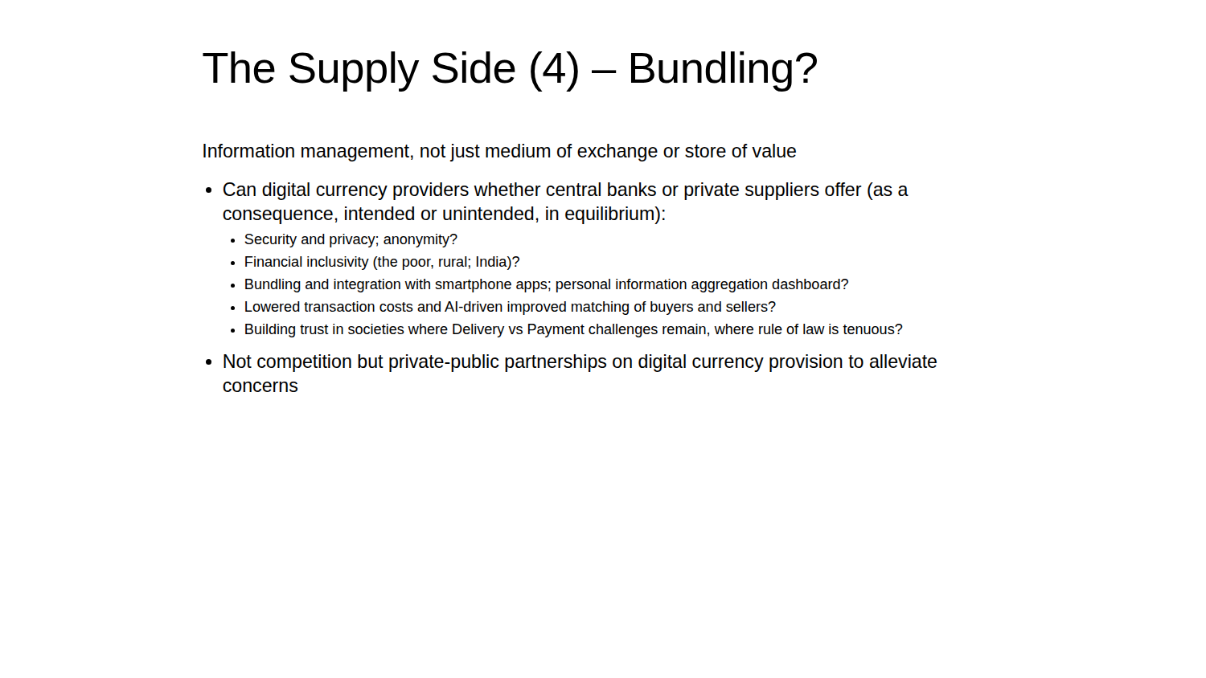The Supply Side (4) – Bundling?
Information management, not just medium of exchange or store of value
Can digital currency providers whether central banks or private suppliers offer (as a consequence, intended or unintended, in equilibrium):
Security and privacy; anonymity?
Financial inclusivity (the poor, rural; India)?
Bundling and integration with smartphone apps; personal information aggregation dashboard?
Lowered transaction costs and AI-driven improved matching of buyers and sellers?
Building trust in societies where Delivery vs Payment challenges remain, where rule of law is tenuous?
Not competition but private-public partnerships on digital currency provision to alleviate concerns